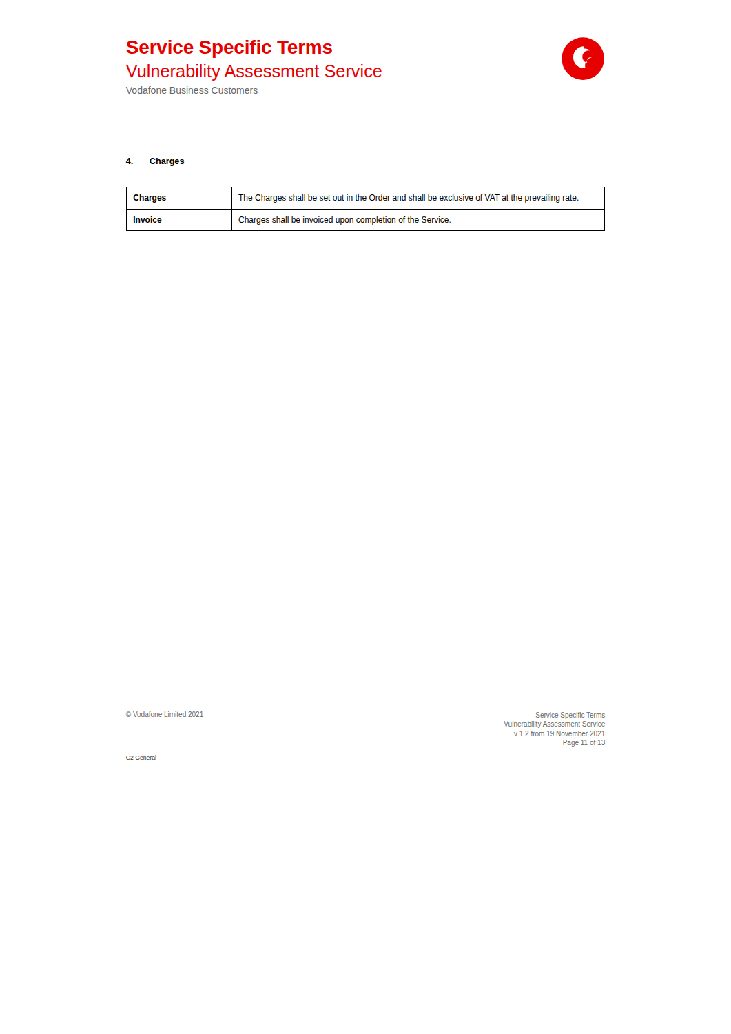Service Specific Terms
Vulnerability Assessment Service
Vodafone Business Customers
4. Charges
| Charges | The Charges shall be set out in the Order and shall be exclusive of VAT at the prevailing rate. |
| Invoice | Charges shall be invoiced upon completion of the Service. |
© Vodafone Limited 2021
Service Specific Terms
Vulnerability Assessment Service
v 1.2 from 19 November 2021
Page 11 of 13
C2 General